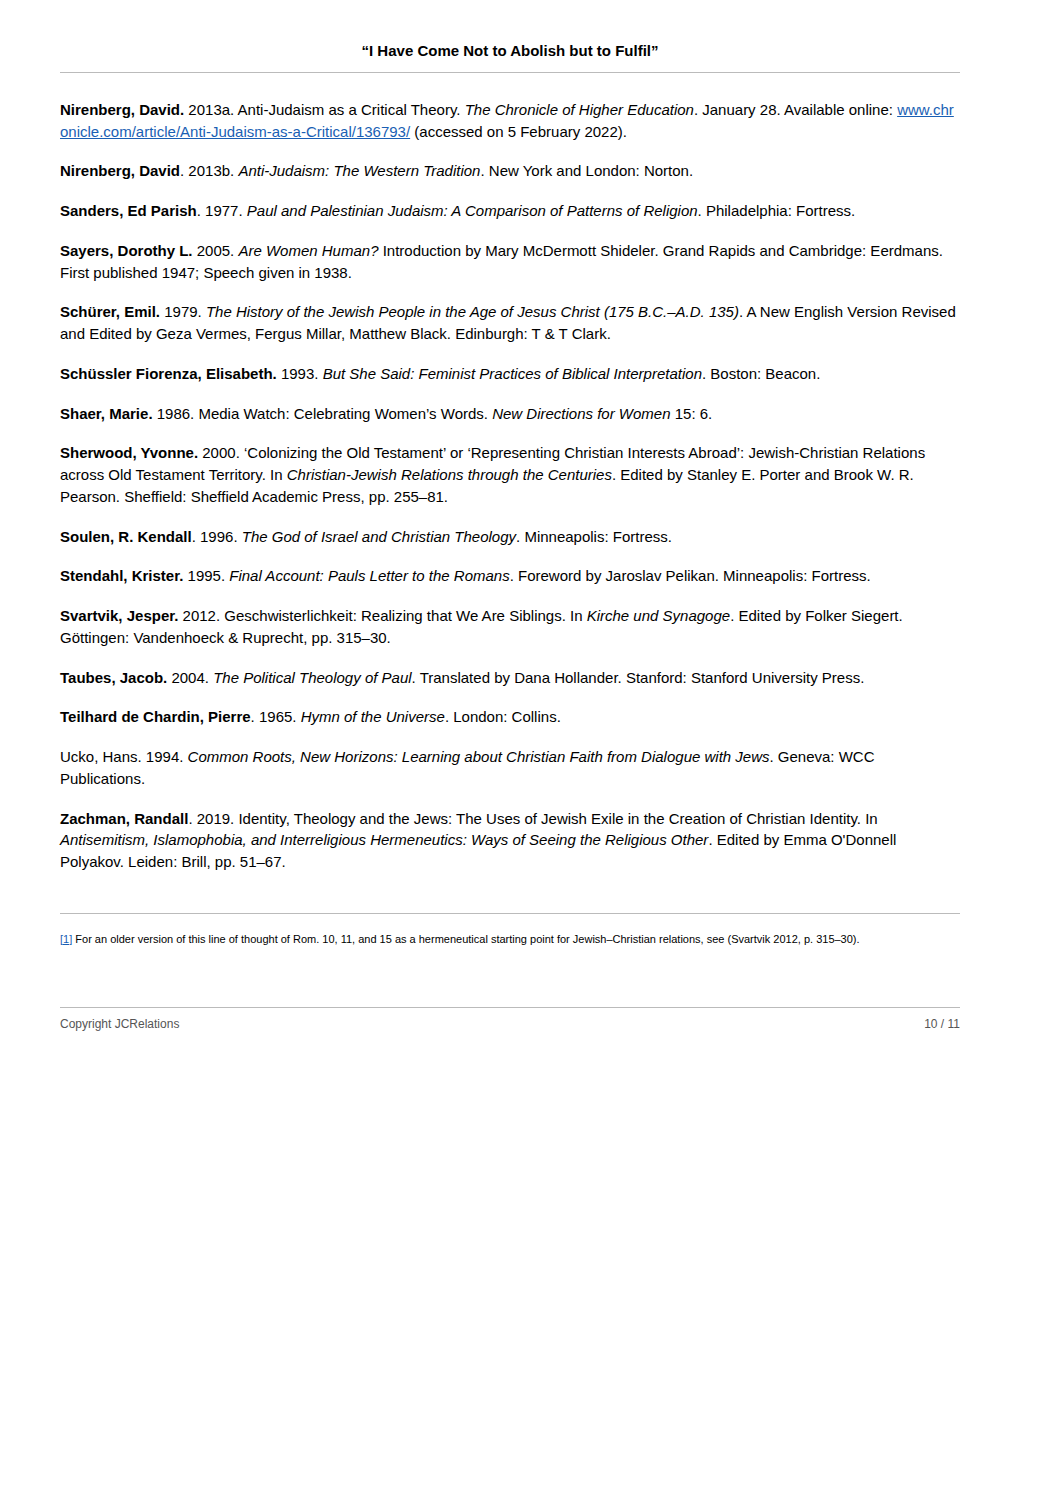“I Have Come Not to Abolish but to Fulfil”
Nirenberg, David. 2013a. Anti-Judaism as a Critical Theory. The Chronicle of Higher Education. January 28. Available online: www.chronicle.com/article/Anti-Judaism-as-a-Critical/136793/ (accessed on 5 February 2022).
Nirenberg, David. 2013b. Anti-Judaism: The Western Tradition. New York and London: Norton.
Sanders, Ed Parish. 1977. Paul and Palestinian Judaism: A Comparison of Patterns of Religion. Philadelphia: Fortress.
Sayers, Dorothy L. 2005. Are Women Human? Introduction by Mary McDermott Shideler. Grand Rapids and Cambridge: Eerdmans. First published 1947; Speech given in 1938.
Schürer, Emil. 1979. The History of the Jewish People in the Age of Jesus Christ (175 B.C.–A.D. 135). A New English Version Revised and Edited by Geza Vermes, Fergus Millar, Matthew Black. Edinburgh: T & T Clark.
Schüssler Fiorenza, Elisabeth. 1993. But She Said: Feminist Practices of Biblical Interpretation. Boston: Beacon.
Shaer, Marie. 1986. Media Watch: Celebrating Women’s Words. New Directions for Women 15: 6.
Sherwood, Yvonne. 2000. ‘Colonizing the Old Testament’ or ‘Representing Christian Interests Abroad’: Jewish-Christian Relations across Old Testament Territory. In Christian-Jewish Relations through the Centuries. Edited by Stanley E. Porter and Brook W. R. Pearson. Sheffield: Sheffield Academic Press, pp. 255–81.
Soulen, R. Kendall. 1996. The God of Israel and Christian Theology. Minneapolis: Fortress.
Stendahl, Krister. 1995. Final Account: Pauls Letter to the Romans. Foreword by Jaroslav Pelikan. Minneapolis: Fortress.
Svartvik, Jesper. 2012. Geschwisterlichkeit: Realizing that We Are Siblings. In Kirche und Synagoge. Edited by Folker Siegert. Göttingen: Vandenhoeck & Ruprecht, pp. 315–30.
Taubes, Jacob. 2004. The Political Theology of Paul. Translated by Dana Hollander. Stanford: Stanford University Press.
Teilhard de Chardin, Pierre. 1965. Hymn of the Universe. London: Collins.
Ucko, Hans. 1994. Common Roots, New Horizons: Learning about Christian Faith from Dialogue with Jews. Geneva: WCC Publications.
Zachman, Randall. 2019. Identity, Theology and the Jews: The Uses of Jewish Exile in the Creation of Christian Identity. In Antisemitism, Islamophobia, and Interreligious Hermeneutics: Ways of Seeing the Religious Other. Edited by Emma O'Donnell Polyakov. Leiden: Brill, pp. 51–67.
[1] For an older version of this line of thought of Rom. 10, 11, and 15 as a hermeneutical starting point for Jewish–Christian relations, see (Svartvik 2012, p. 315–30).
Copyright JCRelations 10 / 11